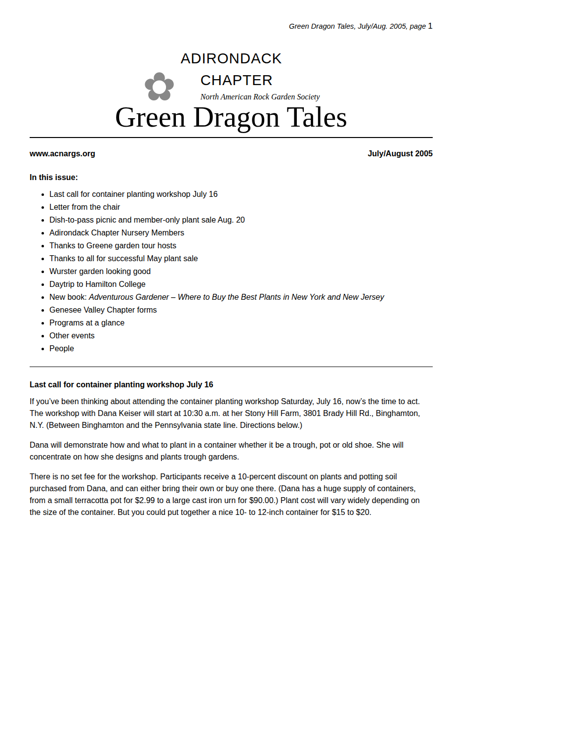Green Dragon Tales, July/Aug. 2005, page 1
✿
ADIRONDACK
CHAPTER
North American Rock Garden Society
Green Dragon Tales
www.acnargs.org July/August 2005
In this issue:
Last call for container planting workshop July 16
Letter from the chair
Dish-to-pass picnic and member-only plant sale Aug. 20
Adirondack Chapter Nursery Members
Thanks to Greene garden tour hosts
Thanks to all for successful May plant sale
Wurster garden looking good
Daytrip to Hamilton College
New book: Adventurous Gardener – Where to Buy the Best Plants in New York and New Jersey
Genesee Valley Chapter forms
Programs at a glance
Other events
People
Last call for container planting workshop July 16
If you’ve been thinking about attending the container planting workshop Saturday, July 16, now’s the time to act. The workshop with Dana Keiser will start at 10:30 a.m. at her Stony Hill Farm, 3801 Brady Hill Rd., Binghamton, N.Y. (Between Binghamton and the Pennsylvania state line. Directions below.)
Dana will demonstrate how and what to plant in a container whether it be a trough, pot or old shoe. She will concentrate on how she designs and plants trough gardens.
There is no set fee for the workshop. Participants receive a 10-percent discount on plants and potting soil purchased from Dana, and can either bring their own or buy one there. (Dana has a huge supply of containers, from a small terracotta pot for $2.99 to a large cast iron urn for $90.00.) Plant cost will vary widely depending on the size of the container. But you could put together a nice 10- to 12-inch container for $15 to $20.